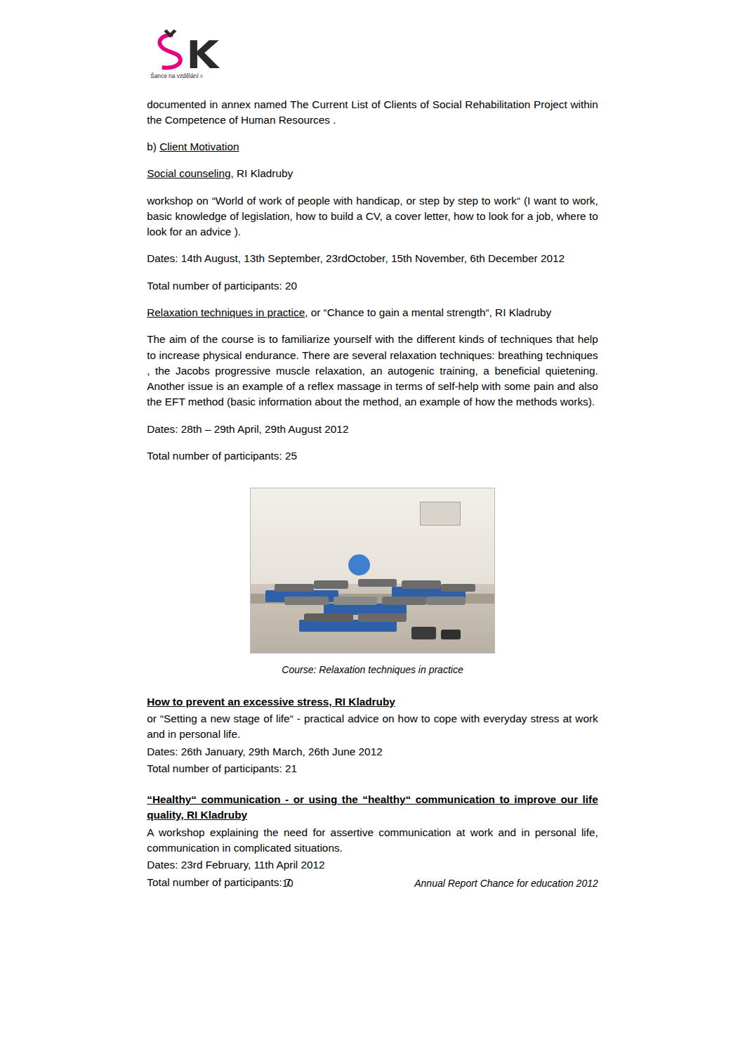Šance na vzdělání ®
documented in annex named The Current List of Clients of Social Rehabilitation Project within the Competence of Human Resources .
b) Client Motivation
Social counseling, RI Kladruby
workshop on “World of work of people with handicap, or step by step to work“ (I want to work, basic knowledge of legislation, how to build a CV, a cover letter, how to look for a job, where to look for an advice ).
Dates: 14th August, 13th September, 23rdOctober, 15th November, 6th December 2012
Total number of participants: 20
Relaxation techniques in practice, or “Chance to gain a mental strength“, RI Kladruby
The aim of the course is to familiarize yourself with the different kinds of techniques that help to increase physical endurance. There are several relaxation techniques: breathing techniques , the Jacobs progressive muscle relaxation, an autogenic training, a beneficial quietening. Another issue is an example of a reflex massage in terms of self-help with some pain and also the EFT method (basic information about the method, an example of how the methods works).
Dates: 28th – 29th April, 29th August 2012
Total number of participants: 25
Course: Relaxation techniques in practice
How to prevent an excessive stress, RI Kladruby
or “Setting a new stage of life“ - practical advice on how to cope with everyday stress at work and in personal life.
Dates: 26th January, 29th March, 26th June 2012
Total number of participants: 21
“Healthy“ communication - or using the “healthy“ communication to improve our life quality, RI Kladruby
A workshop explaining the need for assertive communication at work and in personal life, communication in complicated situations.
Dates: 23rd February, 11th April 2012
Total number of participants: 7
10 Annual Report Chance for education 2012